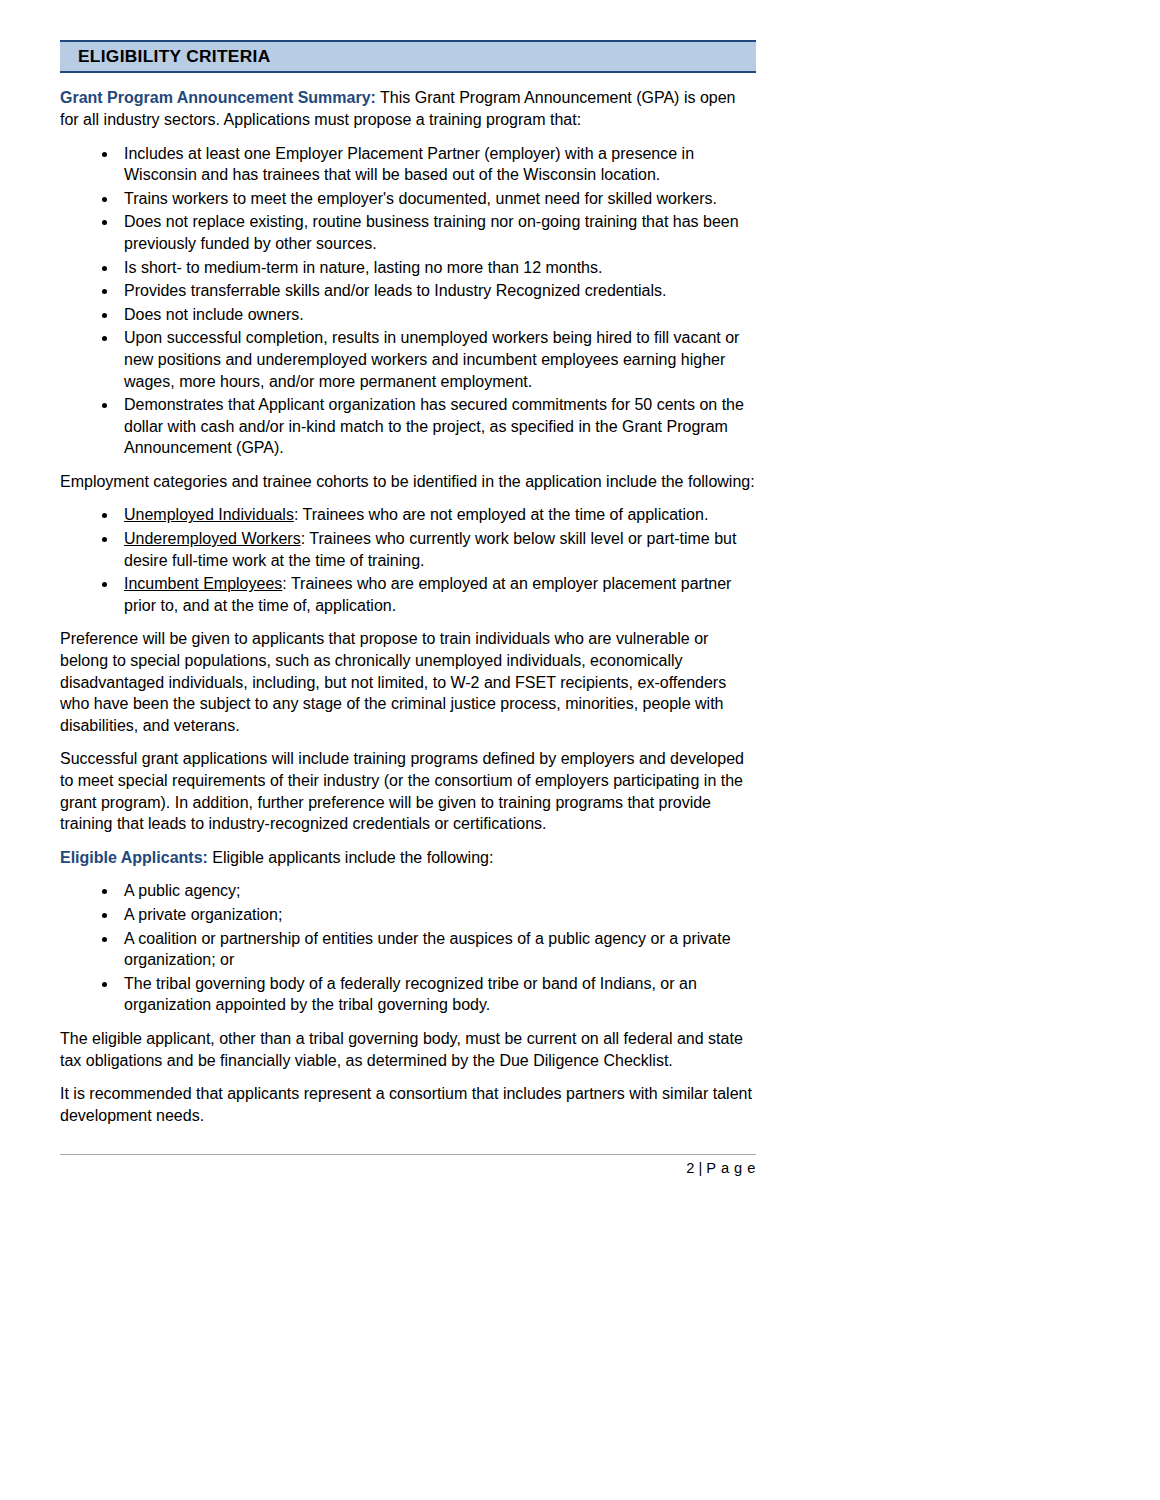ELIGIBILITY CRITERIA
Grant Program Announcement Summary: This Grant Program Announcement (GPA) is open for all industry sectors. Applications must propose a training program that:
Includes at least one Employer Placement Partner (employer) with a presence in Wisconsin and has trainees that will be based out of the Wisconsin location.
Trains workers to meet the employer's documented, unmet need for skilled workers.
Does not replace existing, routine business training nor on-going training that has been previously funded by other sources.
Is short- to medium-term in nature, lasting no more than 12 months.
Provides transferrable skills and/or leads to Industry Recognized credentials.
Does not include owners.
Upon successful completion, results in unemployed workers being hired to fill vacant or new positions and underemployed workers and incumbent employees earning higher wages, more hours, and/or more permanent employment.
Demonstrates that Applicant organization has secured commitments for 50 cents on the dollar with cash and/or in-kind match to the project, as specified in the Grant Program Announcement (GPA).
Employment categories and trainee cohorts to be identified in the application include the following:
Unemployed Individuals: Trainees who are not employed at the time of application.
Underemployed Workers: Trainees who currently work below skill level or part-time but desire full-time work at the time of training.
Incumbent Employees: Trainees who are employed at an employer placement partner prior to, and at the time of, application.
Preference will be given to applicants that propose to train individuals who are vulnerable or belong to special populations, such as chronically unemployed individuals, economically disadvantaged individuals, including, but not limited, to W-2 and FSET recipients, ex-offenders who have been the subject to any stage of the criminal justice process, minorities, people with disabilities, and veterans.
Successful grant applications will include training programs defined by employers and developed to meet special requirements of their industry (or the consortium of employers participating in the grant program). In addition, further preference will be given to training programs that provide training that leads to industry-recognized credentials or certifications.
Eligible Applicants: Eligible applicants include the following:
A public agency;
A private organization;
A coalition or partnership of entities under the auspices of a public agency or a private organization; or
The tribal governing body of a federally recognized tribe or band of Indians, or an organization appointed by the tribal governing body.
The eligible applicant, other than a tribal governing body, must be current on all federal and state tax obligations and be financially viable, as determined by the Due Diligence Checklist.
It is recommended that applicants represent a consortium that includes partners with similar talent development needs.
2 | P a g e